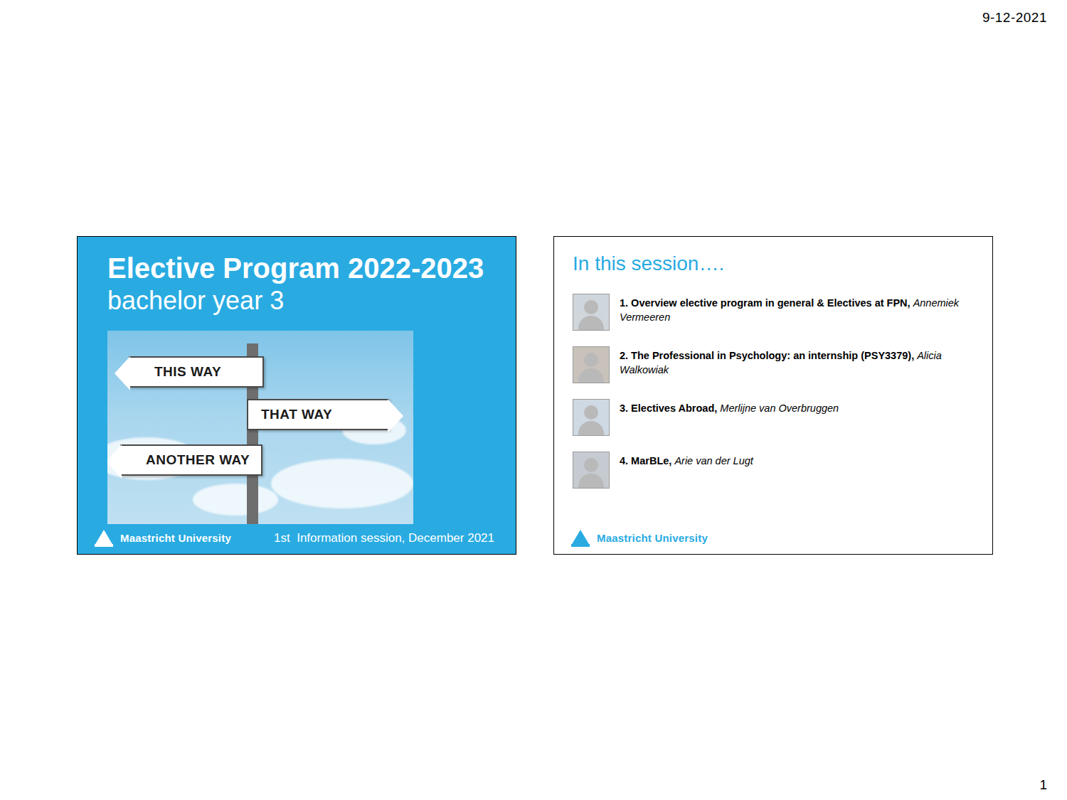9-12-2021
Elective Program 2022-2023
bachelor year 3
THIS WAY
THAT WAY
ANOTHER WAY
1st Information session, December 2021
Maastricht University
In this session….
1. Overview elective program in general & Electives at FPN, Annemiek Vermeeren
2. The Professional in Psychology: an internship (PSY3379), Alicia Walkowiak
3. Electives Abroad, Merlijne van Overbruggen
4. MarBLe, Arie van der Lugt
Maastricht University
1